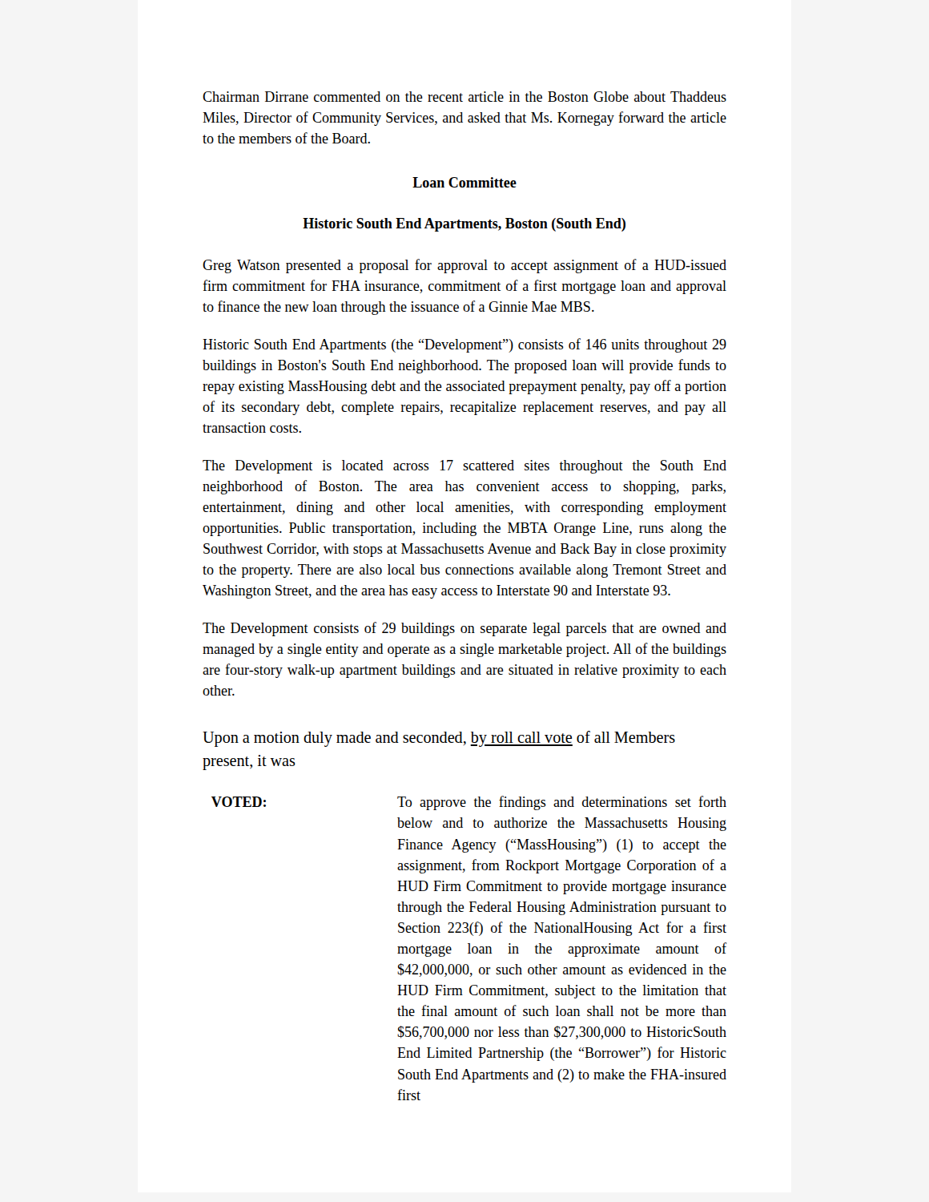Chairman Dirrane commented on the recent article in the Boston Globe about Thaddeus Miles, Director of Community Services, and asked that Ms. Kornegay forward the article to the members of the Board.
Loan Committee
Historic South End Apartments, Boston (South End)
Greg Watson presented a proposal for approval to accept assignment of a HUD-issued firm commitment for FHA insurance, commitment of a first mortgage loan and approval to finance the new loan through the issuance of a Ginnie Mae MBS.
Historic South End Apartments (the “Development”) consists of 146 units throughout 29 buildings in Boston's South End neighborhood. The proposed loan will provide funds to repay existing MassHousing debt and the associated prepayment penalty, pay off a portion of its secondary debt, complete repairs, recapitalize replacement reserves, and pay all transaction costs.
The Development is located across 17 scattered sites throughout the South End neighborhood of Boston. The area has convenient access to shopping, parks, entertainment, dining and other local amenities, with corresponding employment opportunities. Public transportation, including the MBTA Orange Line, runs along the Southwest Corridor, with stops at Massachusetts Avenue and Back Bay in close proximity to the property. There are also local bus connections available along Tremont Street and Washington Street, and the area has easy access to Interstate 90 and Interstate 93.
The Development consists of 29 buildings on separate legal parcels that are owned and managed by a single entity and operate as a single marketable project. All of the buildings are four-story walk-up apartment buildings and are situated in relative proximity to each other.
Upon a motion duly made and seconded, by roll call vote of all Members present, it was
VOTED:
To approve the findings and determinations set forth below and to authorize the Massachusetts Housing Finance Agency (“MassHousing”) (1) to accept the assignment, from Rockport Mortgage Corporation of a HUD Firm Commitment to provide mortgage insurance through the Federal Housing Administration pursuant to Section 223(f) of the NationalHousing Act for a first mortgage loan in the approximate amount of $42,000,000, or such other amount as evidenced in the HUD Firm Commitment, subject to the limitation that the final amount of such loan shall not be more than $56,700,000 nor less than $27,300,000 to HistoricSouth End Limited Partnership (the “Borrower”) for Historic South End Apartments and (2) to make the FHA-insured first